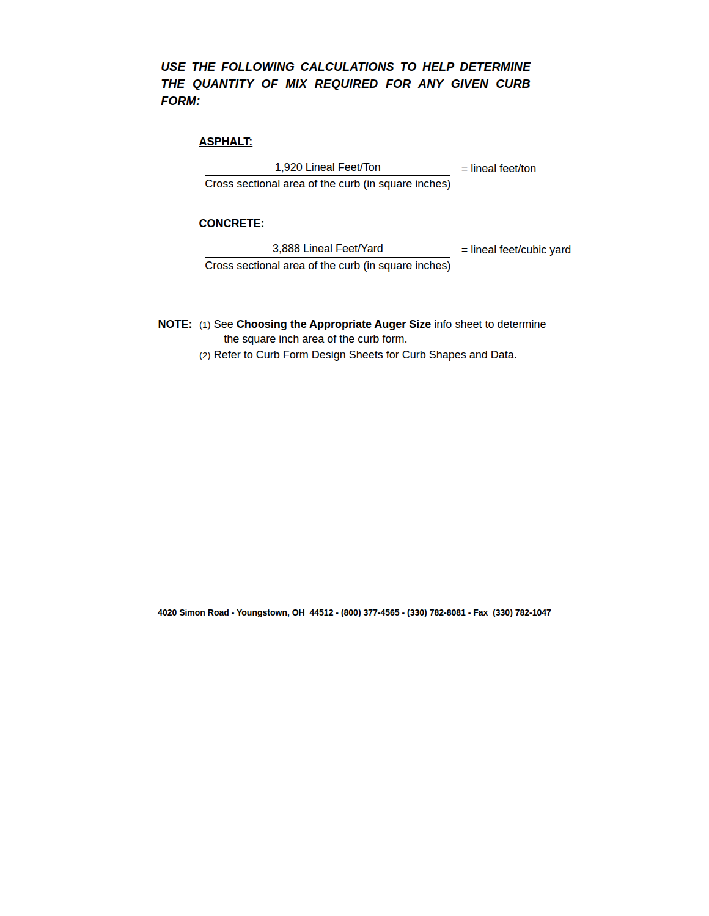USE THE FOLLOWING CALCULATIONS TO HELP DETERMINE THE QUANTITY OF MIX REQUIRED FOR ANY GIVEN CURB FORM:
ASPHALT:
1,920 Lineal Feet/Ton
Cross sectional area of the curb (in square inches)
= lineal feet/ton
CONCRETE:
3,888 Lineal Feet/Yard
Cross sectional area of the curb (in square inches)
= lineal feet/cubic yard
NOTE:
(1) See Choosing the Appropriate Auger Size info sheet to determine
the square inch area of the curb form.
(2) Refer to Curb Form Design Sheets for Curb Shapes and Data.
4020 Simon Road - Youngstown, OH 44512 - (800) 377-4565 - (330) 782-8081 - Fax (330) 782-1047